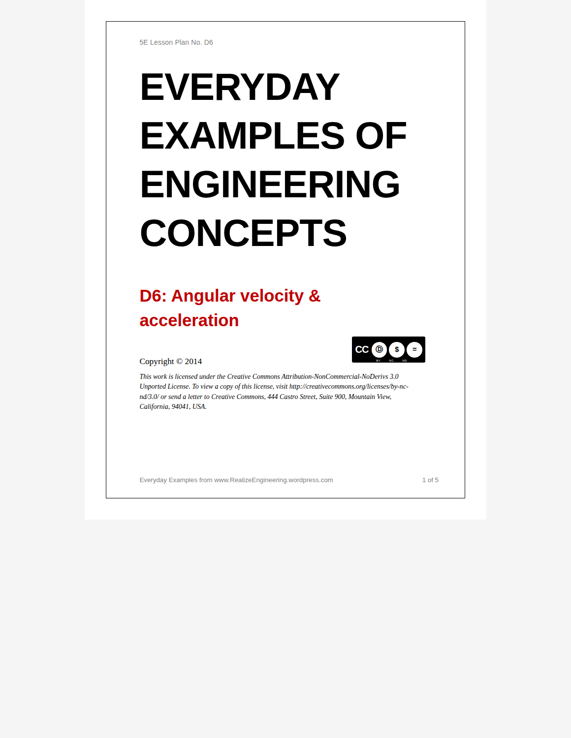5E Lesson Plan No. D6
Everyday examples of engineering concepts
D6: Angular velocity & acceleration
CC Ⓓ $ = BY NC ND
Copyright © 2014
This work is licensed under the Creative Commons Attribution-NonCommercial-NoDerivs 3.0 Unported License. To view a copy of this license, visit http://creativecommons.org/licenses/by-nc-nd/3.0/ or send a letter to Creative Commons, 444 Castro Street, Suite 900, Mountain View, California, 94041, USA.
Everyday Examples from www.RealizeEngineering.wordpress.com 1 of 5